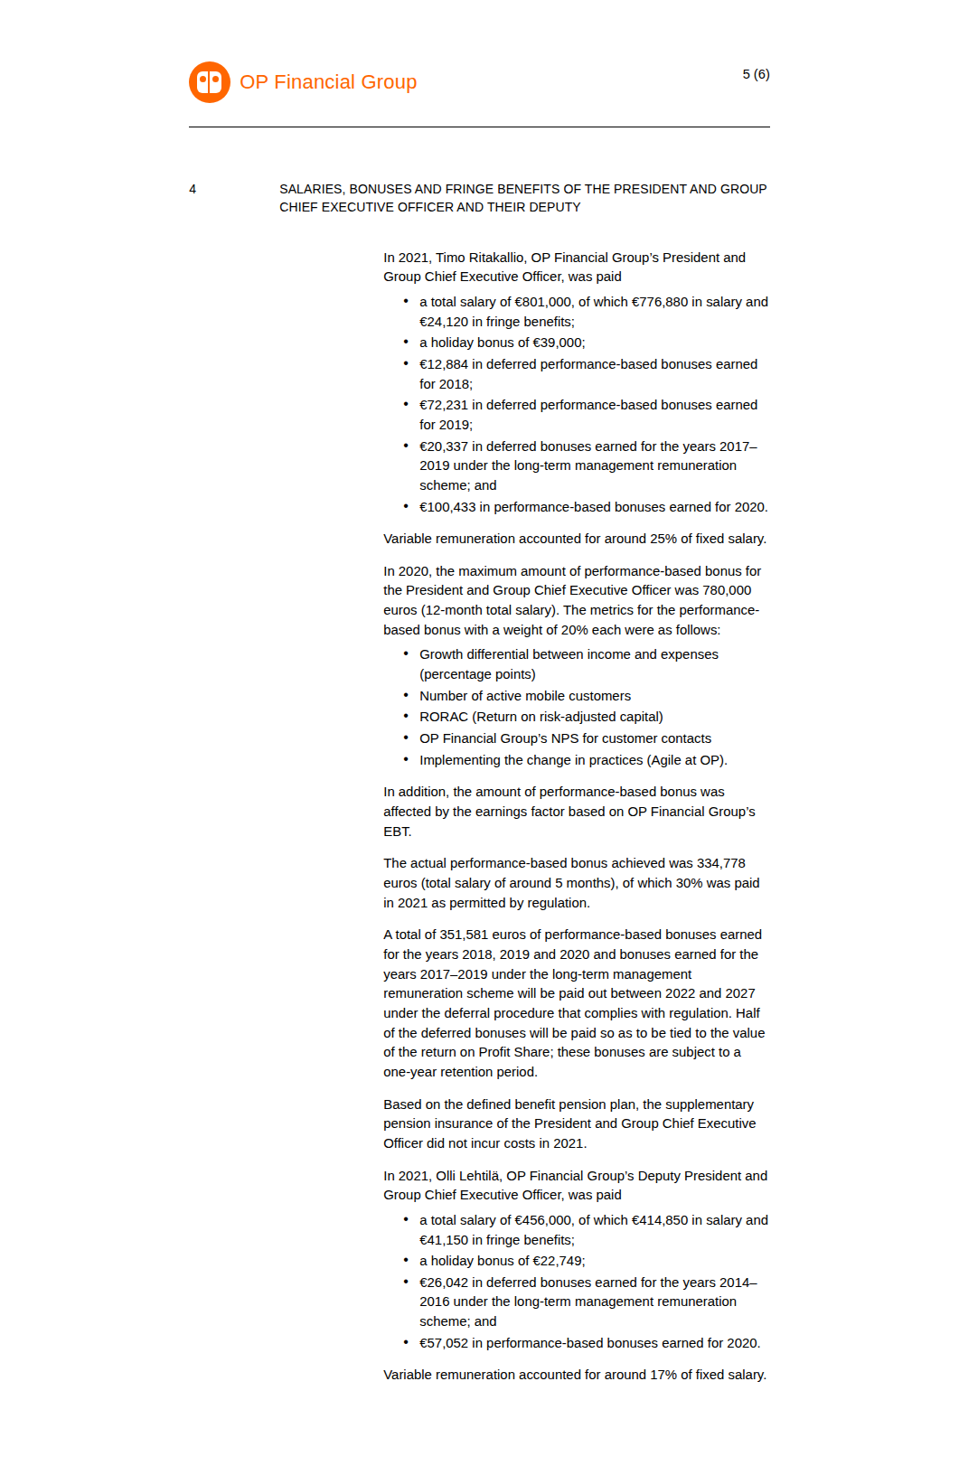OP Financial Group
5 (6)
4
SALARIES, BONUSES AND FRINGE BENEFITS OF THE PRESIDENT AND GROUP CHIEF EXECUTIVE OFFICER AND THEIR DEPUTY
In 2021, Timo Ritakallio, OP Financial Group’s President and Group Chief Executive Officer, was paid
a total salary of €801,000, of which €776,880 in salary and €24,120 in fringe benefits;
a holiday bonus of €39,000;
€12,884 in deferred performance-based bonuses earned for 2018;
€72,231 in deferred performance-based bonuses earned for 2019;
€20,337 in deferred bonuses earned for the years 2017–2019 under the long-term management remuneration scheme; and
€100,433 in performance-based bonuses earned for 2020.
Variable remuneration accounted for around 25% of fixed salary.
In 2020, the maximum amount of performance-based bonus for the President and Group Chief Executive Officer was 780,000 euros (12-month total salary). The metrics for the performance-based bonus with a weight of 20% each were as follows:
Growth differential between income and expenses (percentage points)
Number of active mobile customers
RORAC (Return on risk-adjusted capital)
OP Financial Group’s NPS for customer contacts
Implementing the change in practices (Agile at OP).
In addition, the amount of performance-based bonus was affected by the earnings factor based on OP Financial Group’s EBT.
The actual performance-based bonus achieved was 334,778 euros (total salary of around 5 months), of which 30% was paid in 2021 as permitted by regulation.
A total of 351,581 euros of performance-based bonuses earned for the years 2018, 2019 and 2020 and bonuses earned for the years 2017–2019 under the long-term management remuneration scheme will be paid out between 2022 and 2027 under the deferral procedure that complies with regulation. Half of the deferred bonuses will be paid so as to be tied to the value of the return on Profit Share; these bonuses are subject to a one-year retention period.
Based on the defined benefit pension plan, the supplementary pension insurance of the President and Group Chief Executive Officer did not incur costs in 2021.
In 2021, Olli Lehtilä, OP Financial Group’s Deputy President and Group Chief Executive Officer, was paid
a total salary of €456,000, of which €414,850 in salary and €41,150 in fringe benefits;
a holiday bonus of €22,749;
€26,042 in deferred bonuses earned for the years 2014–2016 under the long-term management remuneration scheme; and
€57,052 in performance-based bonuses earned for 2020.
Variable remuneration accounted for around 17% of fixed salary.